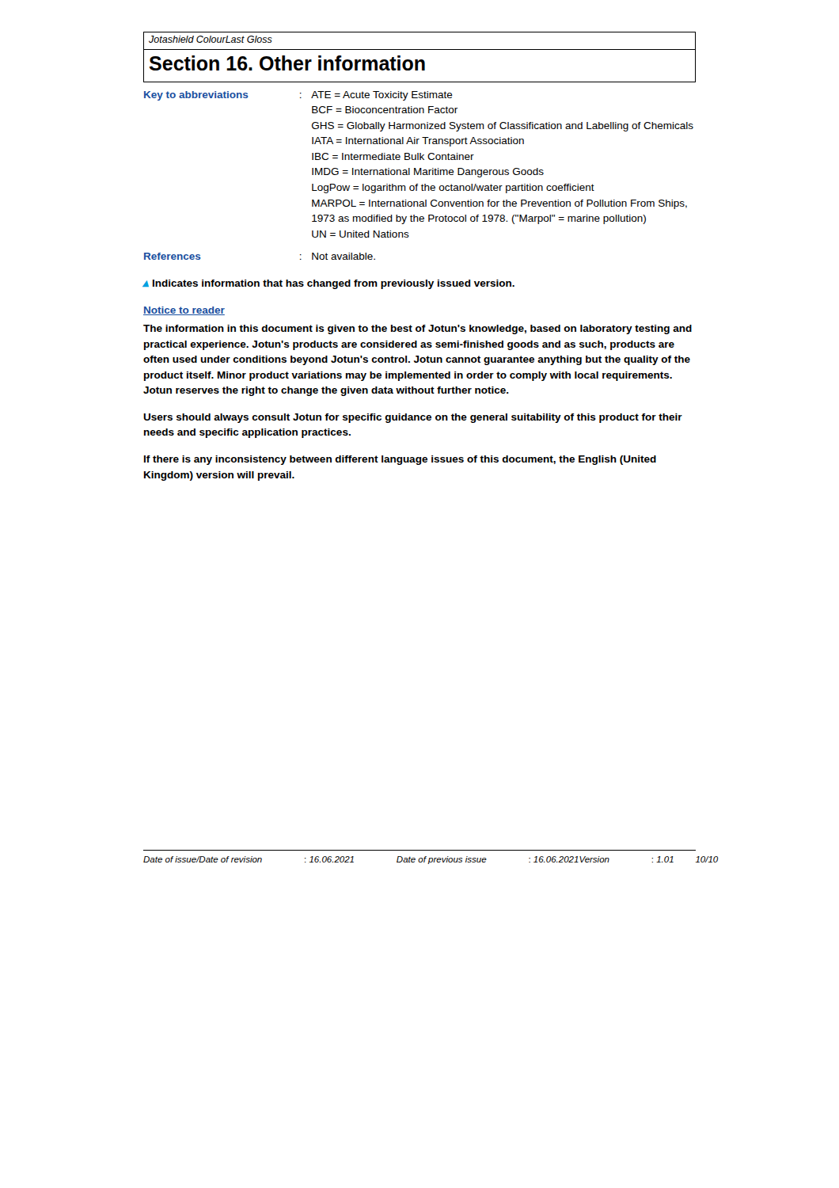Jotashield ColourLast Gloss
Section 16. Other information
| Key to abbreviations | : | ATE = Acute Toxicity Estimate BCF = Bioconcentration Factor GHS = Globally Harmonized System of Classification and Labelling of Chemicals IATA = International Air Transport Association IBC = Intermediate Bulk Container IMDG = International Maritime Dangerous Goods LogPow = logarithm of the octanol/water partition coefficient MARPOL = International Convention for the Prevention of Pollution From Ships, 1973 as modified by the Protocol of 1978. ("Marpol" = marine pollution) UN = United Nations |
| References | : | Not available. |
▴Indicates information that has changed from previously issued version.
Notice to reader
The information in this document is given to the best of Jotun's knowledge, based on laboratory testing and practical experience. Jotun's products are considered as semi-finished goods and as such, products are often used under conditions beyond Jotun's control. Jotun cannot guarantee anything but the quality of the product itself. Minor product variations may be implemented in order to comply with local requirements. Jotun reserves the right to change the given data without further notice.
Users should always consult Jotun for specific guidance on the general suitability of this product for their needs and specific application practices.
If there is any inconsistency between different language issues of this document, the English (United Kingdom) version will prevail.
Date of issue/Date of revision : 16.06.2021 Date of previous issue : 16.06.2021 Version : 1.01 10/10